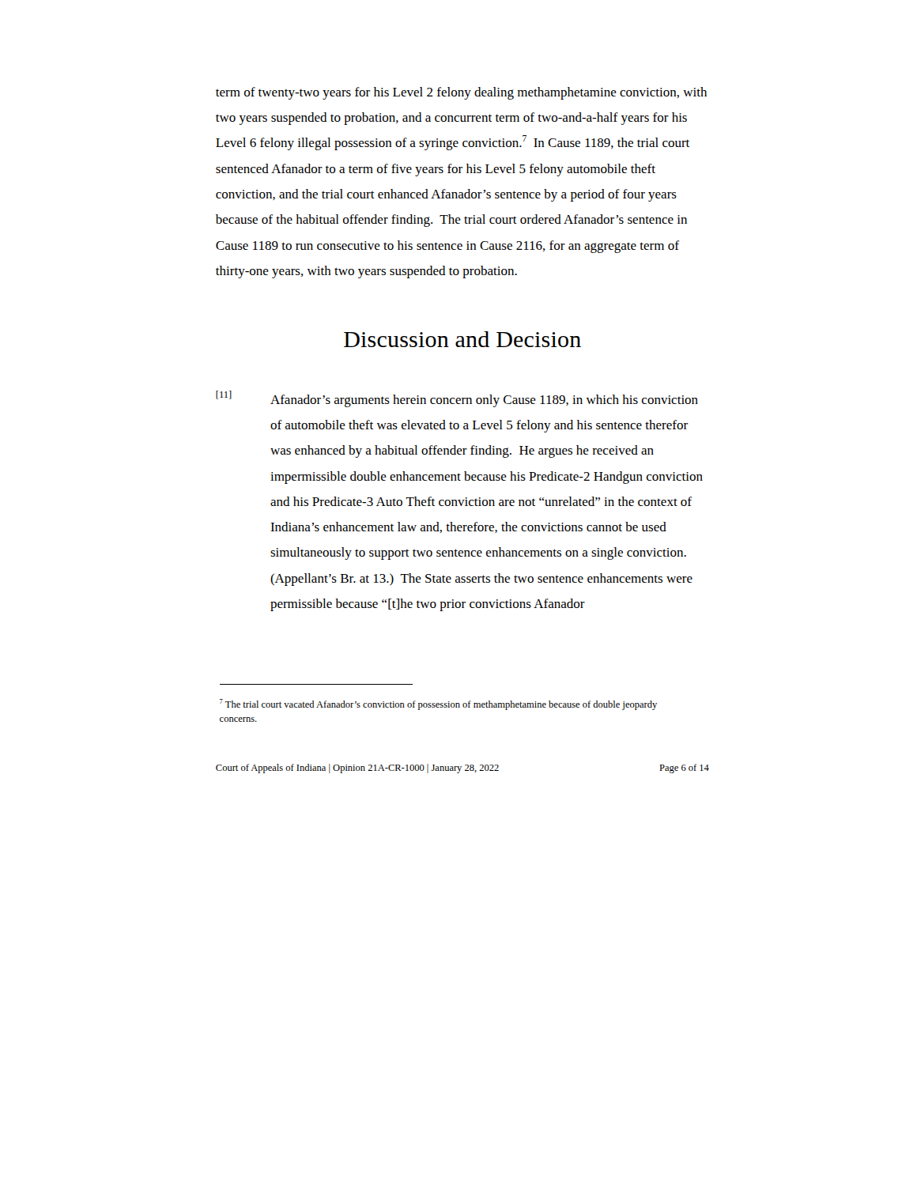term of twenty-two years for his Level 2 felony dealing methamphetamine conviction, with two years suspended to probation, and a concurrent term of two-and-a-half years for his Level 6 felony illegal possession of a syringe conviction.7 In Cause 1189, the trial court sentenced Afanador to a term of five years for his Level 5 felony automobile theft conviction, and the trial court enhanced Afanador’s sentence by a period of four years because of the habitual offender finding. The trial court ordered Afanador’s sentence in Cause 1189 to run consecutive to his sentence in Cause 2116, for an aggregate term of thirty-one years, with two years suspended to probation.
Discussion and Decision
[11]
Afanador’s arguments herein concern only Cause 1189, in which his conviction of automobile theft was elevated to a Level 5 felony and his sentence therefor was enhanced by a habitual offender finding. He argues he received an impermissible double enhancement because his Predicate-2 Handgun conviction and his Predicate-3 Auto Theft conviction are not “unrelated” in the context of Indiana’s enhancement law and, therefore, the convictions cannot be used simultaneously to support two sentence enhancements on a single conviction. (Appellant’s Br. at 13.) The State asserts the two sentence enhancements were permissible because “[t]he two prior convictions Afanador
7 The trial court vacated Afanador’s conviction of possession of methamphetamine because of double jeopardy concerns.
Court of Appeals of Indiana | Opinion 21A-CR-1000 | January 28, 2022 Page 6 of 14